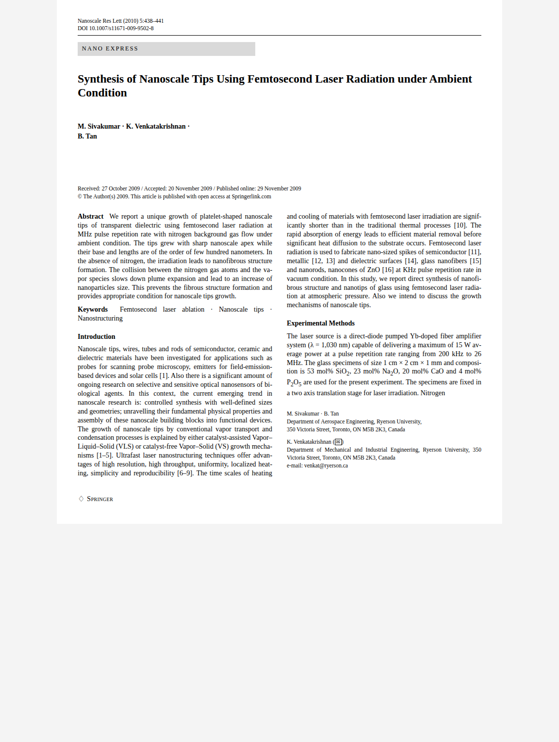Nanoscale Res Lett (2010) 5:438–441
DOI 10.1007/s11671-009-9502-8
NANO EXPRESS
Synthesis of Nanoscale Tips Using Femtosecond Laser Radiation under Ambient Condition
M. Sivakumar · K. Venkatakrishnan ·
B. Tan
Received: 27 October 2009 / Accepted: 20 November 2009 / Published online: 29 November 2009
© The Author(s) 2009. This article is published with open access at Springerlink.com
Abstract We report a unique growth of platelet-shaped nanoscale tips of transparent dielectric using femtosecond laser radiation at MHz pulse repetition rate with nitrogen background gas flow under ambient condition. The tips grew with sharp nanoscale apex while their base and lengths are of the order of few hundred nanometers. In the absence of nitrogen, the irradiation leads to nanofibrous structure formation. The collision between the nitrogen gas atoms and the vapor species slows down plume expansion and lead to an increase of nanoparticles size. This prevents the fibrous structure formation and provides appropriate condition for nanoscale tips growth.
Keywords Femtosecond laser ablation · Nanoscale tips · Nanostructuring
Introduction
Nanoscale tips, wires, tubes and rods of semiconductor, ceramic and dielectric materials have been investigated for applications such as probes for scanning probe microscopy, emitters for field-emission-based devices and solar cells [1]. Also there is a significant amount of ongoing research on selective and sensitive optical nanosensors of biological agents. In this context, the current emerging trend in nanoscale research is: controlled synthesis with well-defined sizes and geometries; unravelling their fundamental physical properties and assembly of these nanoscale building blocks into functional devices. The growth of nanoscale tips by conventional vapor transport and condensation processes is explained by either catalyst-assisted Vapor–Liquid–Solid (VLS) or catalyst-free Vapor–Solid (VS) growth mechanisms [1–5]. Ultrafast laser nanostructuring techniques offer advantages of high resolution, high throughput, uniformity, localized heating, simplicity and reproducibility [6–9]. The time scales of heating and cooling of materials with femtosecond laser irradiation are significantly shorter than in the traditional thermal processes [10]. The rapid absorption of energy leads to efficient material removal before significant heat diffusion to the substrate occurs. Femtosecond laser radiation is used to fabricate nano-sized spikes of semiconductor [11], metallic [12, 13] and dielectric surfaces [14], glass nanofibers [15] and nanorods, nanocones of ZnO [16] at KHz pulse repetition rate in vacuum condition. In this study, we report direct synthesis of nanofibrous structure and nanotips of glass using femtosecond laser radiation at atmospheric pressure. Also we intend to discuss the growth mechanisms of nanoscale tips.
Experimental Methods
The laser source is a direct-diode pumped Yb-doped fiber amplifier system (λ = 1,030 nm) capable of delivering a maximum of 15 W average power at a pulse repetition rate ranging from 200 kHz to 26 MHz. The glass specimens of size 1 cm × 2 cm × 1 mm and composition is 53 mol% SiO2, 23 mol% Na2O, 20 mol% CaO and 4 mol% P2O5 are used for the present experiment. The specimens are fixed in a two axis translation stage for laser irradiation. Nitrogen
M. Sivakumar · B. Tan
Department of Aerospace Engineering, Ryerson University,
350 Victoria Street, Toronto, ON M5B 2K3, Canada
K. Venkatakrishnan (✉)
Department of Mechanical and Industrial Engineering, Ryerson University, 350 Victoria Street, Toronto, ON M5B 2K3, Canada
e-mail: venkat@ryerson.ca
♢Springer